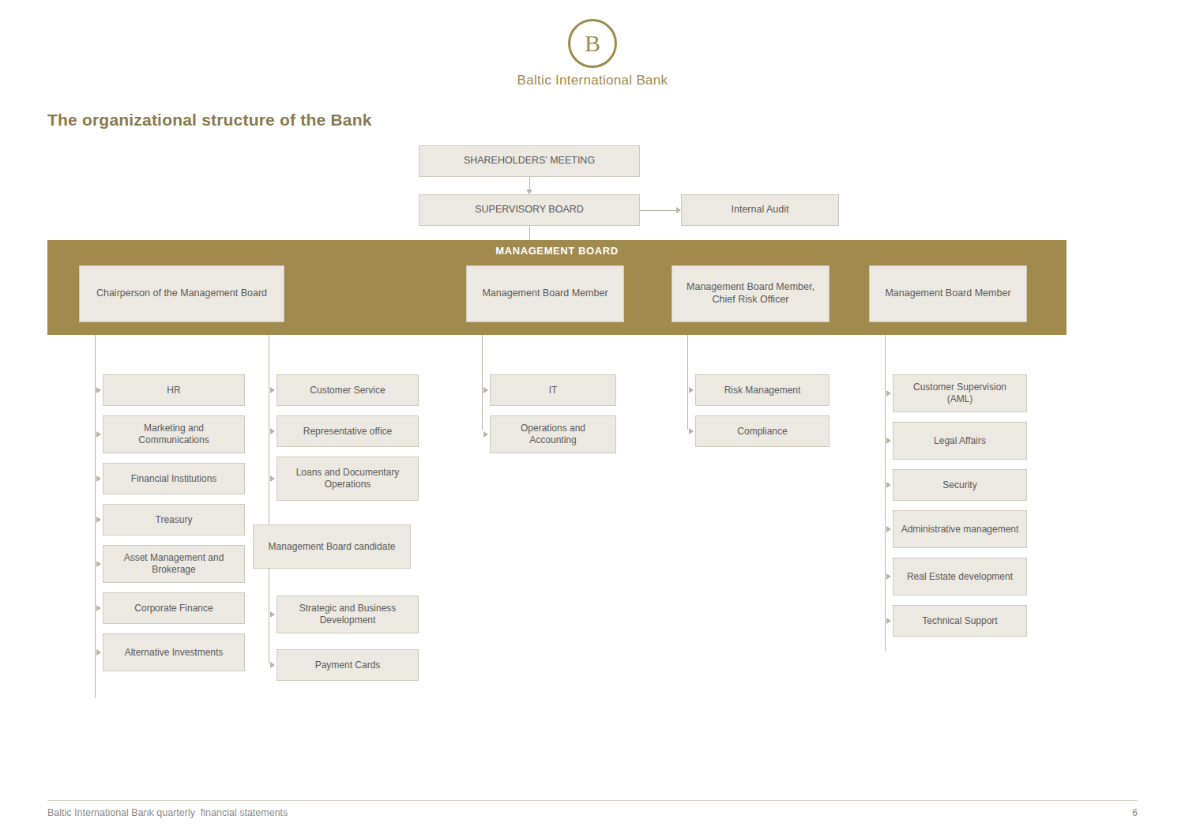B
Baltic International Bank
The organizational structure of the Bank
SHAREHOLDERS’ MEETING
SUPERVISORY BOARD
Internal Audit
MANAGEMENT BOARD
Chairperson of the Management Board
Management Board Member
Management Board Member, Chief Risk Officer
Management Board Member
HR
Marketing and Communications
Financial Institutions
Treasury
Asset Management and Brokerage
Corporate Finance
Alternative Investments
Customer Service
Representative office
Loans and Documentary Operations
Management Board candidate
Strategic and Business Development
Payment Cards
IT
Operations and Accounting
Risk Management
Compliance
Customer Supervision (AML)
Legal Affairs
Security
Administrative management
Real Estate development
Technical Support
Baltic International Bank quarterly financial statements 6